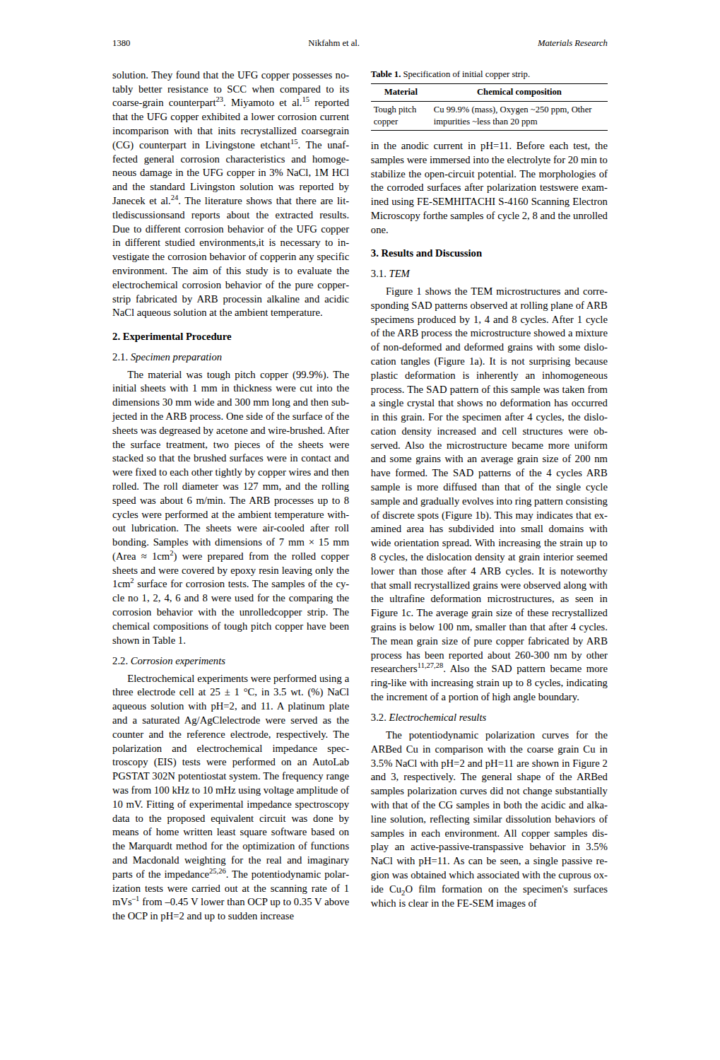1380 Nikfahm et al. Materials Research
solution. They found that the UFG copper possesses notably better resistance to SCC when compared to its coarse-grain counterpart23. Miyamoto et al.15 reported that the UFG copper exhibited a lower corrosion current incomparison with that inits recrystallized coarsegrain (CG) counterpart in Livingstone etchant15. The unaffected general corrosion characteristics and homogeneous damage in the UFG copper in 3% NaCl, 1M HCl and the standard Livingston solution was reported by Janecek et al.24. The literature shows that there are littlediscussionsand reports about the extracted results. Due to different corrosion behavior of the UFG copper in different studied environments,it is necessary to investigate the corrosion behavior of copperin any specific environment. The aim of this study is to evaluate the electrochemical corrosion behavior of the pure copperstrip fabricated by ARB processin alkaline and acidic NaCl aqueous solution at the ambient temperature.
2. Experimental Procedure
2.1. Specimen preparation
The material was tough pitch copper (99.9%). The initial sheets with 1 mm in thickness were cut into the dimensions 30 mm wide and 300 mm long and then subjected in the ARB process. One side of the surface of the sheets was degreased by acetone and wire-brushed. After the surface treatment, two pieces of the sheets were stacked so that the brushed surfaces were in contact and were fixed to each other tightly by copper wires and then rolled. The roll diameter was 127 mm, and the rolling speed was about 6 m/min. The ARB processes up to 8 cycles were performed at the ambient temperature without lubrication. The sheets were air-cooled after roll bonding. Samples with dimensions of 7 mm × 15 mm (Area ≈ 1cm2) were prepared from the rolled copper sheets and were covered by epoxy resin leaving only the 1cm2 surface for corrosion tests. The samples of the cycle no 1, 2, 4, 6 and 8 were used for the comparing the corrosion behavior with the unrolledcopper strip. The chemical compositions of tough pitch copper have been shown in Table 1.
2.2. Corrosion experiments
Electrochemical experiments were performed using a three electrode cell at 25 ± 1 °C, in 3.5 wt. (%) NaCl aqueous solution with pH=2, and 11. A platinum plate and a saturated Ag/AgClelectrode were served as the counter and the reference electrode, respectively. The polarization and electrochemical impedance spectroscopy (EIS) tests were performed on an AutoLab PGSTAT 302N potentiostat system. The frequency range was from 100 kHz to 10 mHz using voltage amplitude of 10 mV. Fitting of experimental impedance spectroscopy data to the proposed equivalent circuit was done by means of home written least square software based on the Marquardt method for the optimization of functions and Macdonald weighting for the real and imaginary parts of the impedance25,26. The potentiodynamic polarization tests were carried out at the scanning rate of 1 mVs–1 from –0.45 V lower than OCP up to 0.35 V above the OCP in pH=2 and up to sudden increase
Table 1. Specification of initial copper strip.
| Material | Chemical composition |
| --- | --- |
| Tough pitch copper | Cu 99.9% (mass), Oxygen ~250 ppm, Other impurities ~less than 20 ppm |
in the anodic current in pH=11. Before each test, the samples were immersed into the electrolyte for 20 min to stabilize the open-circuit potential. The morphologies of the corroded surfaces after polarization testswere examined using FE-SEMHITACHI S-4160 Scanning Electron Microscopy forthe samples of cycle 2, 8 and the unrolled one.
3. Results and Discussion
3.1. TEM
Figure 1 shows the TEM microstructures and corresponding SAD patterns observed at rolling plane of ARB specimens produced by 1, 4 and 8 cycles. After 1 cycle of the ARB process the microstructure showed a mixture of non-deformed and deformed grains with some dislocation tangles (Figure 1a). It is not surprising because plastic deformation is inherently an inhomogeneous process. The SAD pattern of this sample was taken from a single crystal that shows no deformation has occurred in this grain. For the specimen after 4 cycles, the dislocation density increased and cell structures were observed. Also the microstructure became more uniform and some grains with an average grain size of 200 nm have formed. The SAD patterns of the 4 cycles ARB sample is more diffused than that of the single cycle sample and gradually evolves into ring pattern consisting of discrete spots (Figure 1b). This may indicates that examined area has subdivided into small domains with wide orientation spread. With increasing the strain up to 8 cycles, the dislocation density at grain interior seemed lower than those after 4 ARB cycles. It is noteworthy that small recrystallized grains were observed along with the ultrafine deformation microstructures, as seen in Figure 1c. The average grain size of these recrystallized grains is below 100 nm, smaller than that after 4 cycles. The mean grain size of pure copper fabricated by ARB process has been reported about 260-300 nm by other researchers11,27,28. Also the SAD pattern became more ring-like with increasing strain up to 8 cycles, indicating the increment of a portion of high angle boundary.
3.2. Electrochemical results
The potentiodynamic polarization curves for the ARBed Cu in comparison with the coarse grain Cu in 3.5% NaCl with pH=2 and pH=11 are shown in Figure 2 and 3, respectively. The general shape of the ARBed samples polarization curves did not change substantially with that of the CG samples in both the acidic and alkaline solution, reflecting similar dissolution behaviors of samples in each environment. All copper samples display an active-passive-transpassive behavior in 3.5% NaCl with pH=11. As can be seen, a single passive region was obtained which associated with the cuprous oxide Cu2O film formation on the specimen's surfaces which is clear in the FE-SEM images of